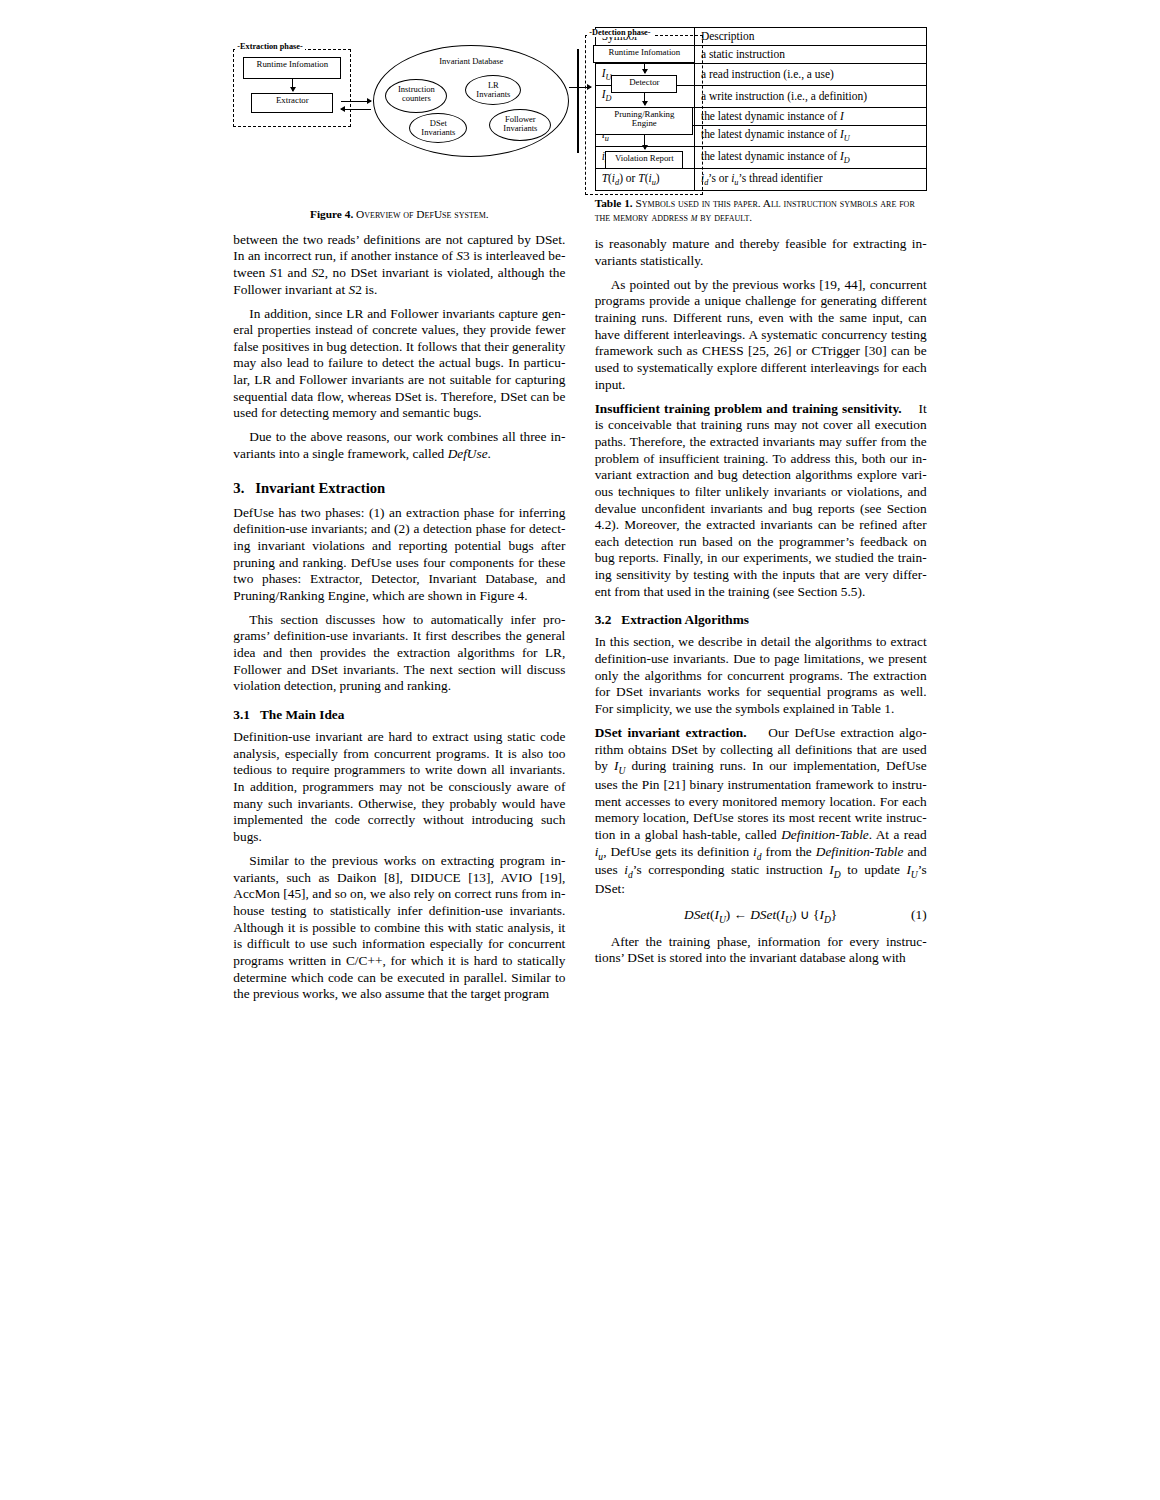-Extraction phase-
Runtime Infomation
Extractor
-Detection phase-
Runtime Infomation
Detector
Pruning/Ranking
Engine
Violation Report
Invariant Database
Instruction
counters
LR
Invariants
DSet
Invariants
Follower
Invariants
Figure 4. Overview of DefUse system.
between the two reads’ definitions are not captured by DSet. In an incorrect run, if another instance of S3 is interleaved between S1 and S2, no DSet invariant is violated, although the Follower invariant at S2 is.
In addition, since LR and Follower invariants capture general properties instead of concrete values, they provide fewer false positives in bug detection. It follows that their generality may also lead to failure to detect the actual bugs. In particular, LR and Follower invariants are not suitable for capturing sequential data flow, whereas DSet is. Therefore, DSet can be used for detecting memory and semantic bugs.
Due to the above reasons, our work combines all three invariants into a single framework, called DefUse.
3. Invariant Extraction
DefUse has two phases: (1) an extraction phase for inferring definition-use invariants; and (2) a detection phase for detecting invariant violations and reporting potential bugs after pruning and ranking. DefUse uses four components for these two phases: Extractor, Detector, Invariant Database, and Pruning/Ranking Engine, which are shown in Figure 4.
This section discusses how to automatically infer programs’ definition-use invariants. It first describes the general idea and then provides the extraction algorithms for LR, Follower and DSet invariants. The next section will discuss violation detection, pruning and ranking.
3.1 The Main Idea
Definition-use invariant are hard to extract using static code analysis, especially from concurrent programs. It is also too tedious to require programmers to write down all invariants. In addition, programmers may not be consciously aware of many such invariants. Otherwise, they probably would have implemented the code correctly without introducing such bugs.
Similar to the previous works on extracting program invariants, such as Daikon [8], DIDUCE [13], AVIO [19], AccMon [45], and so on, we also rely on correct runs from in-house testing to statistically infer definition-use invariants. Although it is possible to combine this with static analysis, it is difficult to use such information especially for concurrent programs written in C/C++, for which it is hard to statically determine which code can be executed in parallel. Similar to the previous works, we also assume that the target program
| Symbol | Description |
| --- | --- |
| I | a static instruction |
| I U | a read instruction (i.e., a use) |
| I D | a write instruction (i.e., a definition) |
| i | the latest dynamic instance of I |
| i u | the latest dynamic instance of I U |
| i d | the latest dynamic instance of I D |
| T ( i d ) or T ( i u ) | i d ’s or i u ’s thread identifier |
Table 1. Symbols used in this paper. All instruction symbols are for the memory address m by default.
is reasonably mature and thereby feasible for extracting invariants statistically.
As pointed out by the previous works [19, 44], concurrent programs provide a unique challenge for generating different training runs. Different runs, even with the same input, can have different interleavings. A systematic concurrency testing framework such as CHESS [25, 26] or CTrigger [30] can be used to systematically explore different interleavings for each input.
Insufficient training problem and training sensitivity. It is conceivable that training runs may not cover all execution paths. Therefore, the extracted invariants may suffer from the problem of insufficient training. To address this, both our invariant extraction and bug detection algorithms explore various techniques to filter unlikely invariants or violations, and devalue unconfident invariants and bug reports (see Section 4.2). Moreover, the extracted invariants can be refined after each detection run based on the programmer’s feedback on bug reports. Finally, in our experiments, we studied the training sensitivity by testing with the inputs that are very different from that used in the training (see Section 5.5).
3.2 Extraction Algorithms
In this section, we describe in detail the algorithms to extract definition-use invariants. Due to page limitations, we present only the algorithms for concurrent programs. The extraction for DSet invariants works for sequential programs as well. For simplicity, we use the symbols explained in Table 1.
DSet invariant extraction. Our DefUse extraction algorithm obtains DSet by collecting all definitions that are used by IU during training runs. In our implementation, DefUse uses the Pin [21] binary instrumentation framework to instrument accesses to every monitored memory location. For each memory location, DefUse stores its most recent write instruction in a global hash-table, called Definition-Table. At a read iu, DefUse gets its definition id from the Definition-Table and uses id’s corresponding static instruction ID to update IU’s DSet:
DSet(IU) ← DSet(IU) ∪ {ID} (1)
After the training phase, information for every instructions’ DSet is stored into the invariant database along with